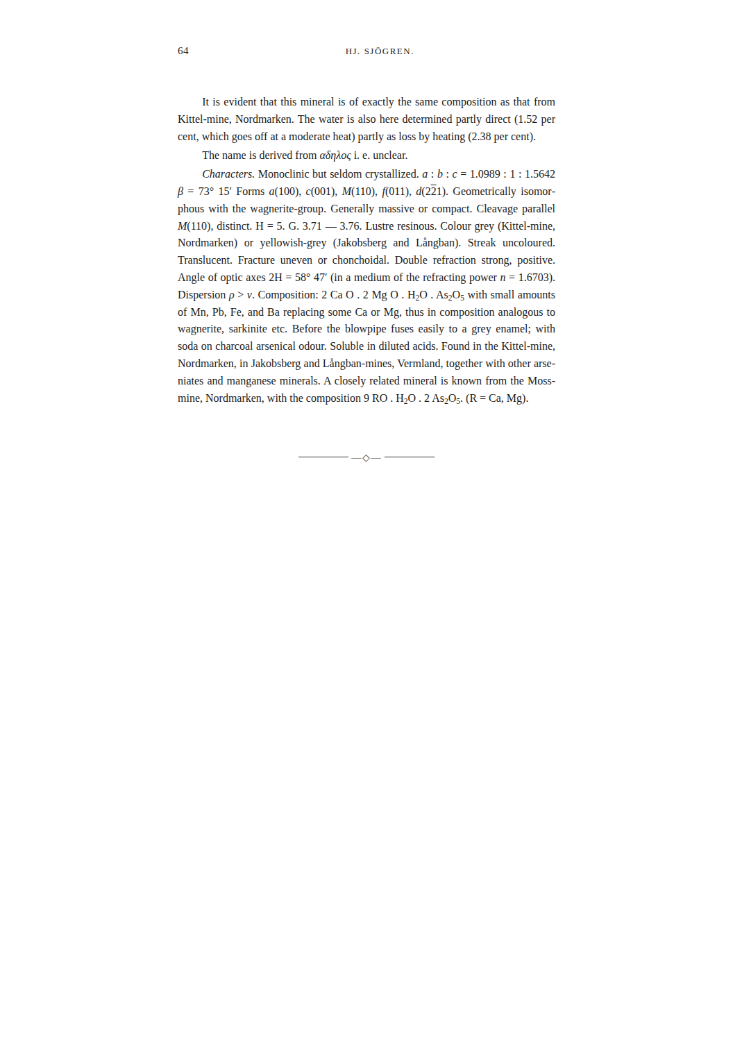64 Hj. Sjögren.
It is evident that this mineral is of exactly the same composition as that from Kittel-mine, Nordmarken. The water is also here determined partly direct (1.52 per cent, which goes off at a moderate heat) partly as loss by heating (2.38 per cent).
The name is derived from αδηλος i. e. unclear.
Characters. Monoclinic but seldom crystallized. a : b : c = 1.0989 : 1 : 1.5642 β = 73° 15′ Forms a(100), c(001), M(110), f(011), d(221). Geometrically isomorphous with the wagnerite-group. Generally massive or compact. Cleavage parallel M(110), distinct. H = 5. G. 3.71 — 3.76. Lustre resinous. Colour grey (Kittel-mine, Nordmarken) or yellowish-grey (Jakobsberg and Långban). Streak uncoloured. Translucent. Fracture uneven or chonchoidal. Double refraction strong, positive. Angle of optic axes 2H = 58° 47′ (in a medium of the refracting power n = 1.6703). Dispersion ρ > ν. Composition: 2 Ca O . 2 Mg O . H2O . As2O5 with small amounts of Mn, Pb, Fe, and Ba replacing some Ca or Mg, thus in composition analogous to wagnerite, sarkinite etc. Before the blowpipe fuses easily to a grey enamel; with soda on charcoal arsenical odour. Soluble in diluted acids. Found in the Kittel-mine, Nordmarken, in Jakobsberg and Långban-mines, Vermland, together with other arseniates and manganese minerals. A closely related mineral is known from the Moss-mine, Nordmarken, with the composition 9 RO . H2O . 2 As2O5. (R = Ca, Mg).
—◇—